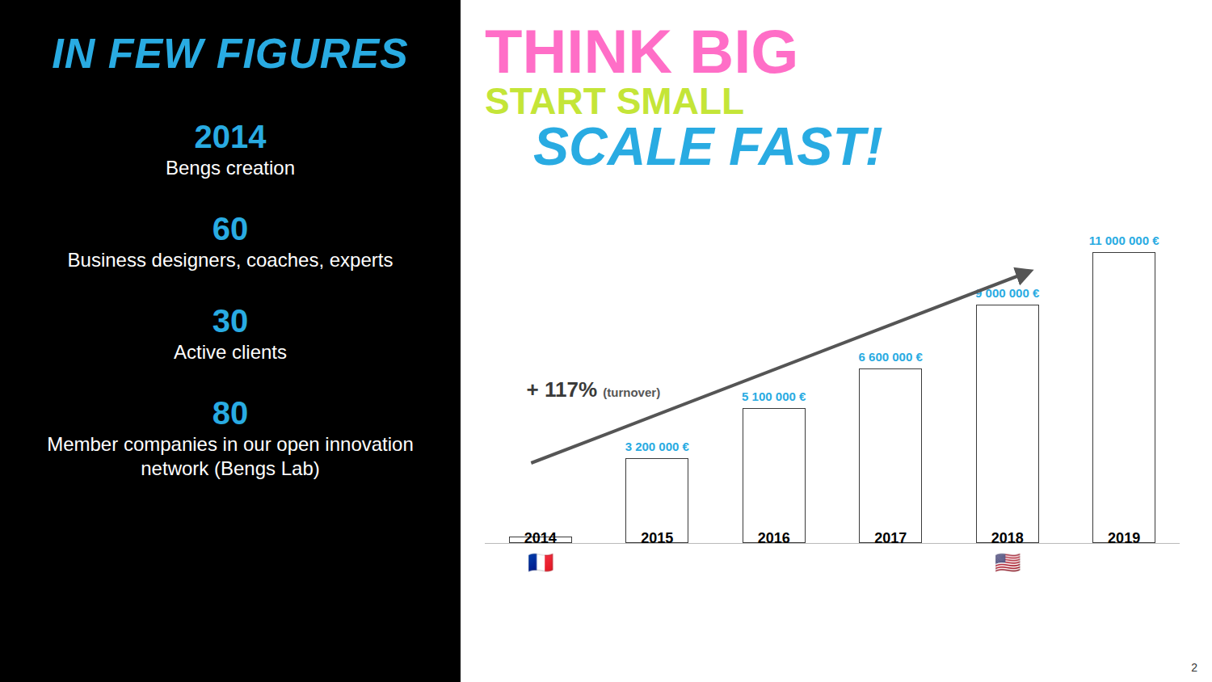IN FEW FIGURES
2014
Bengs creation
60
Business designers, coaches, experts
30
Active clients
80
Member companies in our open innovation network (Bengs Lab)
THINK BIG START SMALL SCALE FAST!
+ 117% (turnover)
3 200 000 €
5 100 000 €
6 600 000 €
9 000 000 €
11 000 000 €
2014🇫🇷
2015
2016
2017
2018🇺🇸
2019
2